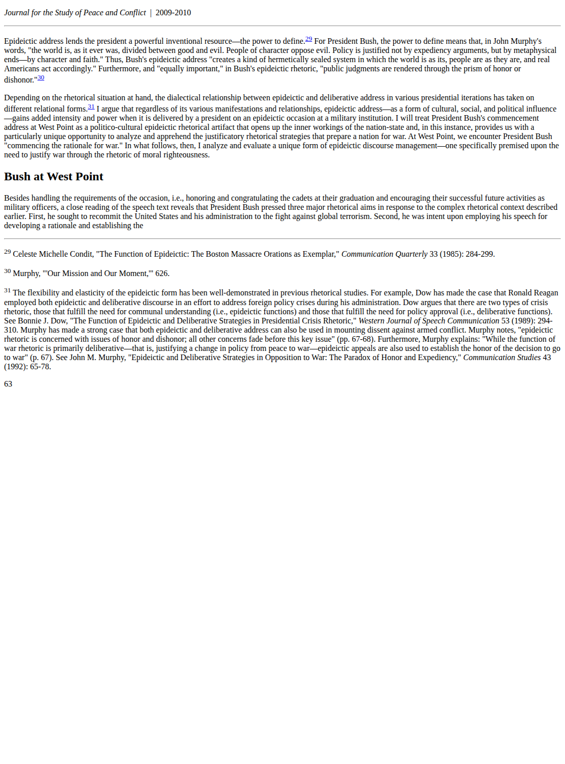Journal for the Study of Peace and Conflict | 2009-2010
Epideictic address lends the president a powerful inventional resource—the power to define.29 For President Bush, the power to define means that, in John Murphy's words, "the world is, as it ever was, divided between good and evil. People of character oppose evil. Policy is justified not by expediency arguments, but by metaphysical ends—by character and faith." Thus, Bush's epideictic address "creates a kind of hermetically sealed system in which the world is as its, people are as they are, and real Americans act accordingly." Furthermore, and "equally important," in Bush's epideictic rhetoric, "public judgments are rendered through the prism of honor or dishonor."30
Depending on the rhetorical situation at hand, the dialectical relationship between epideictic and deliberative address in various presidential iterations has taken on different relational forms.31 I argue that regardless of its various manifestations and relationships, epideictic address—as a form of cultural, social, and political influence—gains added intensity and power when it is delivered by a president on an epideictic occasion at a military institution. I will treat President Bush's commencement address at West Point as a politico-cultural epideictic rhetorical artifact that opens up the inner workings of the nation-state and, in this instance, provides us with a particularly unique opportunity to analyze and apprehend the justificatory rhetorical strategies that prepare a nation for war. At West Point, we encounter President Bush "commencing the rationale for war." In what follows, then, I analyze and evaluate a unique form of epideictic discourse management—one specifically premised upon the need to justify war through the rhetoric of moral righteousness.
Bush at West Point
Besides handling the requirements of the occasion, i.e., honoring and congratulating the cadets at their graduation and encouraging their successful future activities as military officers, a close reading of the speech text reveals that President Bush pressed three major rhetorical aims in response to the complex rhetorical context described earlier. First, he sought to recommit the United States and his administration to the fight against global terrorism. Second, he was intent upon employing his speech for developing a rationale and establishing the
29 Celeste Michelle Condit, "The Function of Epideictic: The Boston Massacre Orations as Exemplar," Communication Quarterly 33 (1985): 284-299.
30 Murphy, "'Our Mission and Our Moment,'" 626.
31 The flexibility and elasticity of the epideictic form has been well-demonstrated in previous rhetorical studies. For example, Dow has made the case that Ronald Reagan employed both epideictic and deliberative discourse in an effort to address foreign policy crises during his administration. Dow argues that there are two types of crisis rhetoric, those that fulfill the need for communal understanding (i.e., epideictic functions) and those that fulfill the need for policy approval (i.e., deliberative functions). See Bonnie J. Dow, "The Function of Epideictic and Deliberative Strategies in Presidential Crisis Rhetoric," Western Journal of Speech Communication 53 (1989): 294-310. Murphy has made a strong case that both epideictic and deliberative address can also be used in mounting dissent against armed conflict. Murphy notes, "epideictic rhetoric is concerned with issues of honor and dishonor; all other concerns fade before this key issue" (pp. 67-68). Furthermore, Murphy explains: "While the function of war rhetoric is primarily deliberative—that is, justifying a change in policy from peace to war—epideictic appeals are also used to establish the honor of the decision to go to war" (p. 67). See John M. Murphy, "Epideictic and Deliberative Strategies in Opposition to War: The Paradox of Honor and Expediency," Communication Studies 43 (1992): 65-78.
63